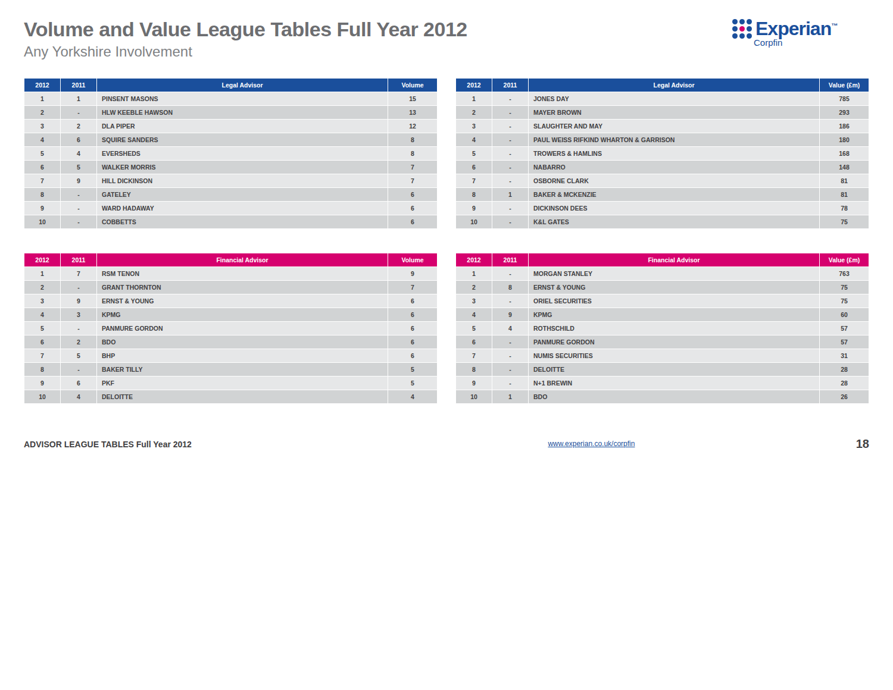Volume and Value League Tables Full Year 2012
Any Yorkshire Involvement
Experian™
Corpfin
| 2012 | 2011 | Legal Advisor | Volume |
| --- | --- | --- | --- |
| 1 | 1 | PINSENT MASONS | 15 |
| 2 | - | HLW KEEBLE HAWSON | 13 |
| 3 | 2 | DLA PIPER | 12 |
| 4 | 6 | SQUIRE SANDERS | 8 |
| 5 | 4 | EVERSHEDS | 8 |
| 6 | 5 | WALKER MORRIS | 7 |
| 7 | 9 | HILL DICKINSON | 7 |
| 8 | - | GATELEY | 6 |
| 9 | - | WARD HADAWAY | 6 |
| 10 | - | COBBETTS | 6 |
| 2012 | 2011 | Legal Advisor | Value (£m) |
| --- | --- | --- | --- |
| 1 | - | JONES DAY | 785 |
| 2 | - | MAYER BROWN | 293 |
| 3 | - | SLAUGHTER AND MAY | 186 |
| 4 | - | PAUL WEISS RIFKIND WHARTON & GARRISON | 180 |
| 5 | - | TROWERS & HAMLINS | 168 |
| 6 | - | NABARRO | 148 |
| 7 | - | OSBORNE CLARK | 81 |
| 8 | 1 | BAKER & MCKENZIE | 81 |
| 9 | - | DICKINSON DEES | 78 |
| 10 | - | K&L GATES | 75 |
| 2012 | 2011 | Financial Advisor | Volume |
| --- | --- | --- | --- |
| 1 | 7 | RSM TENON | 9 |
| 2 | - | GRANT THORNTON | 7 |
| 3 | 9 | ERNST & YOUNG | 6 |
| 4 | 3 | KPMG | 6 |
| 5 | - | PANMURE GORDON | 6 |
| 6 | 2 | BDO | 6 |
| 7 | 5 | BHP | 6 |
| 8 | - | BAKER TILLY | 5 |
| 9 | 6 | PKF | 5 |
| 10 | 4 | DELOITTE | 4 |
| 2012 | 2011 | Financial Advisor | Value (£m) |
| --- | --- | --- | --- |
| 1 | - | MORGAN STANLEY | 763 |
| 2 | 8 | ERNST & YOUNG | 75 |
| 3 | - | ORIEL SECURITIES | 75 |
| 4 | 9 | KPMG | 60 |
| 5 | 4 | ROTHSCHILD | 57 |
| 6 | - | PANMURE GORDON | 57 |
| 7 | - | NUMIS SECURITIES | 31 |
| 8 | - | DELOITTE | 28 |
| 9 | - | N+1 BREWIN | 28 |
| 10 | 1 | BDO | 26 |
ADVISOR LEAGUE TABLES Full Year 2012 www.experian.co.uk/corpfin 18